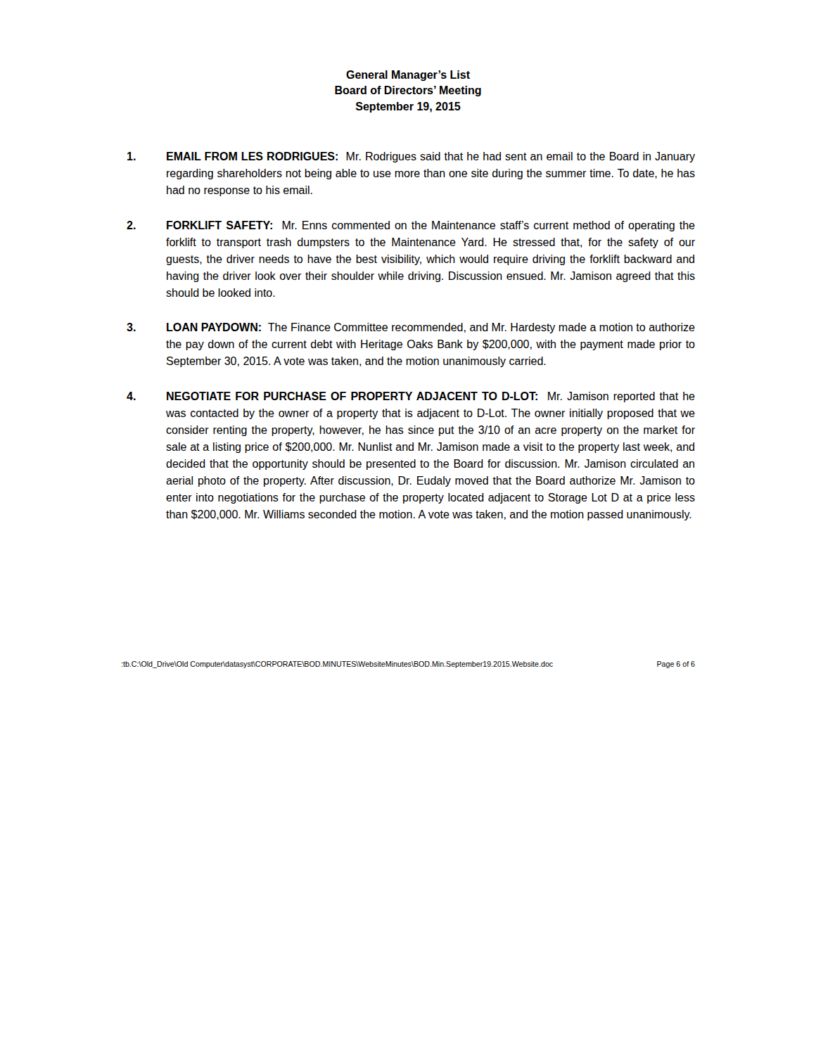General Manager’s List
Board of Directors’ Meeting
September 19, 2015
EMAIL FROM LES RODRIGUES: Mr. Rodrigues said that he had sent an email to the Board in January regarding shareholders not being able to use more than one site during the summer time. To date, he has had no response to his email.
FORKLIFT SAFETY: Mr. Enns commented on the Maintenance staff’s current method of operating the forklift to transport trash dumpsters to the Maintenance Yard. He stressed that, for the safety of our guests, the driver needs to have the best visibility, which would require driving the forklift backward and having the driver look over their shoulder while driving. Discussion ensued. Mr. Jamison agreed that this should be looked into.
LOAN PAYDOWN: The Finance Committee recommended, and Mr. Hardesty made a motion to authorize the pay down of the current debt with Heritage Oaks Bank by $200,000, with the payment made prior to September 30, 2015. A vote was taken, and the motion unanimously carried.
NEGOTIATE FOR PURCHASE OF PROPERTY ADJACENT TO D-LOT: Mr. Jamison reported that he was contacted by the owner of a property that is adjacent to D-Lot. The owner initially proposed that we consider renting the property, however, he has since put the 3/10 of an acre property on the market for sale at a listing price of $200,000. Mr. Nunlist and Mr. Jamison made a visit to the property last week, and decided that the opportunity should be presented to the Board for discussion. Mr. Jamison circulated an aerial photo of the property. After discussion, Dr. Eudaly moved that the Board authorize Mr. Jamison to enter into negotiations for the purchase of the property located adjacent to Storage Lot D at a price less than $200,000. Mr. Williams seconded the motion. A vote was taken, and the motion passed unanimously.
:tb.C:\Old_Drive\Old Computer\datasyst\CORPORATE\BOD.MINUTES\WebsiteMinutes\BOD.Min.September19.2015.Website.doc Page 6 of 6